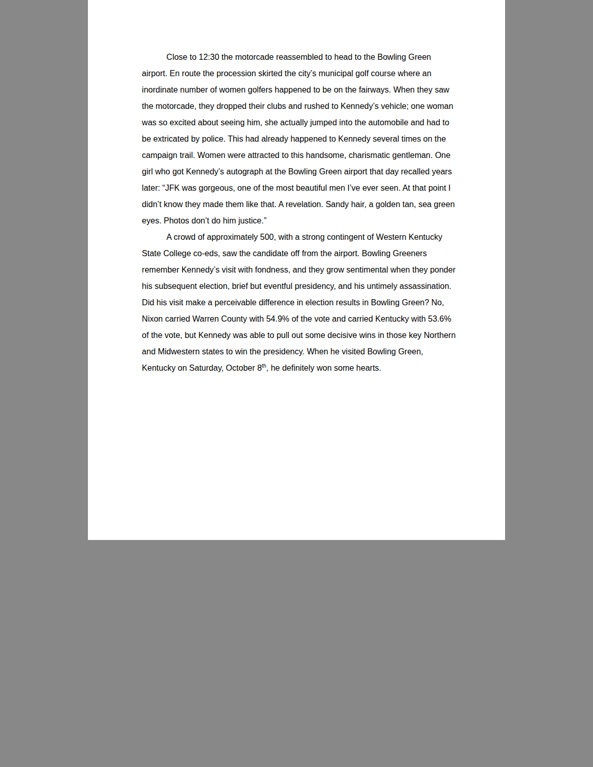Close to 12:30 the motorcade reassembled to head to the Bowling Green airport. En route the procession skirted the city’s municipal golf course where an inordinate number of women golfers happened to be on the fairways. When they saw the motorcade, they dropped their clubs and rushed to Kennedy’s vehicle; one woman was so excited about seeing him, she actually jumped into the automobile and had to be extricated by police. This had already happened to Kennedy several times on the campaign trail. Women were attracted to this handsome, charismatic gentleman. One girl who got Kennedy’s autograph at the Bowling Green airport that day recalled years later: “JFK was gorgeous, one of the most beautiful men I’ve ever seen. At that point I didn’t know they made them like that. A revelation. Sandy hair, a golden tan, sea green eyes. Photos don’t do him justice.”
A crowd of approximately 500, with a strong contingent of Western Kentucky State College co-eds, saw the candidate off from the airport. Bowling Greeners remember Kennedy’s visit with fondness, and they grow sentimental when they ponder his subsequent election, brief but eventful presidency, and his untimely assassination. Did his visit make a perceivable difference in election results in Bowling Green? No, Nixon carried Warren County with 54.9% of the vote and carried Kentucky with 53.6% of the vote, but Kennedy was able to pull out some decisive wins in those key Northern and Midwestern states to win the presidency. When he visited Bowling Green, Kentucky on Saturday, October 8th, he definitely won some hearts.